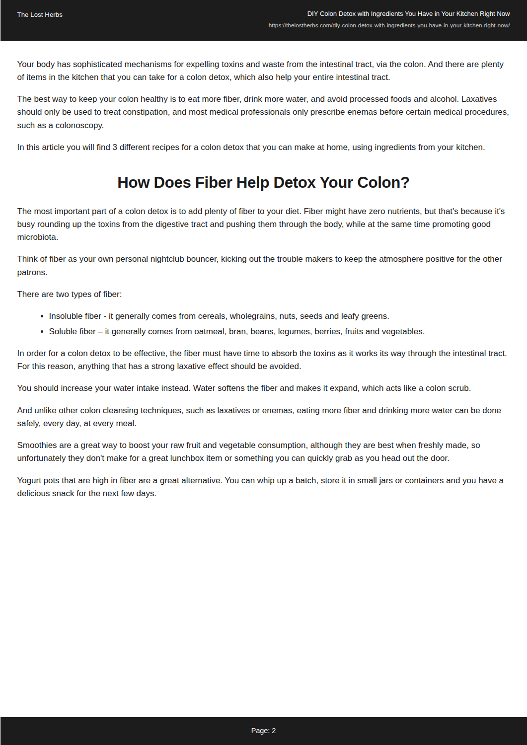The Lost Herbs
DIY Colon Detox with Ingredients You Have in Your Kitchen Right Now https://thelostherbs.com/diy-colon-detox-with-ingredients-you-have-in-your-kitchen-right-now/
Your body has sophisticated mechanisms for expelling toxins and waste from the intestinal tract, via the colon. And there are plenty of items in the kitchen that you can take for a colon detox, which also help your entire intestinal tract.
The best way to keep your colon healthy is to eat more fiber, drink more water, and avoid processed foods and alcohol. Laxatives should only be used to treat constipation, and most medical professionals only prescribe enemas before certain medical procedures, such as a colonoscopy.
In this article you will find 3 different recipes for a colon detox that you can make at home, using ingredients from your kitchen.
How Does Fiber Help Detox Your Colon?
The most important part of a colon detox is to add plenty of fiber to your diet. Fiber might have zero nutrients, but that's because it's busy rounding up the toxins from the digestive tract and pushing them through the body, while at the same time promoting good microbiota.
Think of fiber as your own personal nightclub bouncer, kicking out the trouble makers to keep the atmosphere positive for the other patrons.
There are two types of fiber:
Insoluble fiber - it generally comes from cereals, wholegrains, nuts, seeds and leafy greens.
Soluble fiber – it generally comes from oatmeal, bran, beans, legumes, berries, fruits and vegetables.
In order for a colon detox to be effective, the fiber must have time to absorb the toxins as it works its way through the intestinal tract. For this reason, anything that has a strong laxative effect should be avoided.
You should increase your water intake instead. Water softens the fiber and makes it expand, which acts like a colon scrub.
And unlike other colon cleansing techniques, such as laxatives or enemas, eating more fiber and drinking more water can be done safely, every day, at every meal.
Smoothies are a great way to boost your raw fruit and vegetable consumption, although they are best when freshly made, so unfortunately they don't make for a great lunchbox item or something you can quickly grab as you head out the door.
Yogurt pots that are high in fiber are a great alternative. You can whip up a batch, store it in small jars or containers and you have a delicious snack for the next few days.
Page: 2